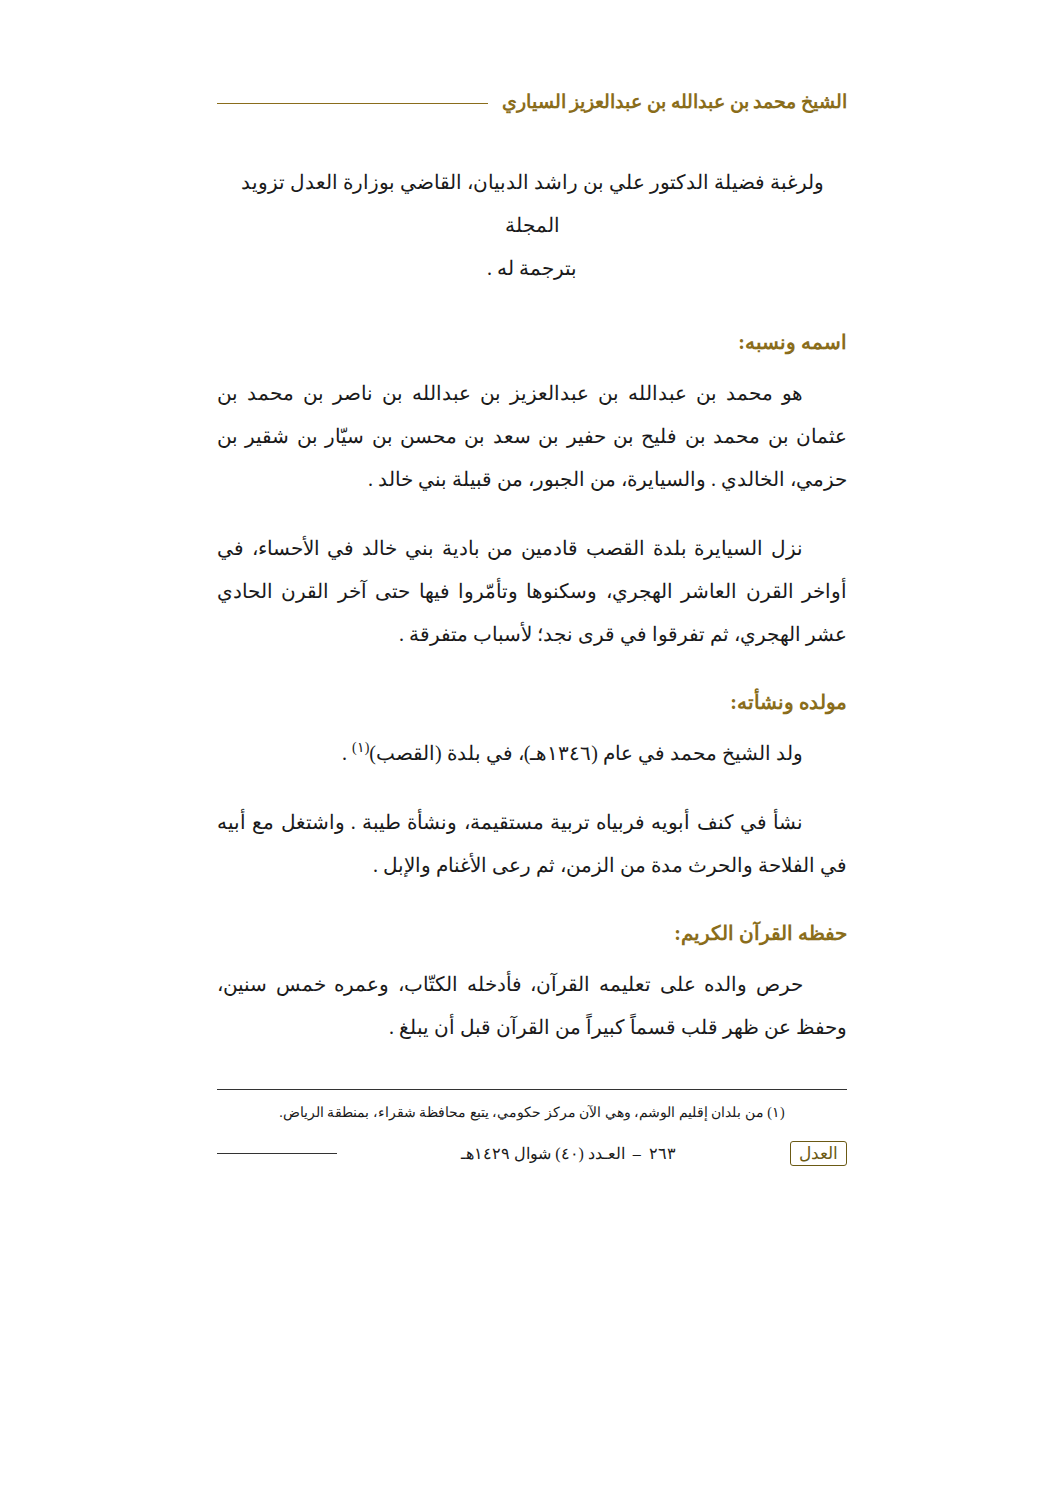الشيخ محمد بن عبدالله بن عبدالعزيز السياري
ولرغبة فضيلة الدكتور علي بن راشد الدبيان، القاضي بوزارة العدل تزويد المجلة
بترجمة له .
اسمه ونسبه:
هو محمد بن عبدالله بن عبدالعزيز بن عبدالله بن ناصر بن محمد بن عثمان بن محمد بن فليح بن حفير بن سعد بن محسن بن سيّار بن شقير بن حزمي، الخالدي . والسيايرة، من الجبور، من قبيلة بني خالد .
نزل السيايرة بلدة القصب قادمين من بادية بني خالد في الأحساء، في أواخر القرن العاشر الهجري، وسكنوها وتأمّروا فيها حتى آخر القرن الحادي عشر الهجري، ثم تفرقوا في قرى نجد؛ لأسباب متفرقة .
مولده ونشأته:
ولد الشيخ محمد في عام (١٣٤٦هـ)، في بلدة (القصب)(١) .
نشأ في كنف أبويه فربياه تربية مستقيمة، ونشأة طيبة . واشتغل مع أبيه في الفلاحة والحرث مدة من الزمن، ثم رعى الأغنام والإبل .
حفظه القرآن الكريم:
حرص والده على تعليمه القرآن، فأدخله الكتّاب، وعمره خمس سنين، وحفظ عن ظهر قلب قسماً كبيراً من القرآن قبل أن يبلغ .
(١) من بلدان إقليم الوشم، وهي الآن مركز حكومي، يتبع محافظة شقراء، بمنطقة الرياض.
العدل
٢٦٣ – العـدد (٤٠) شوال ١٤٢٩هـ